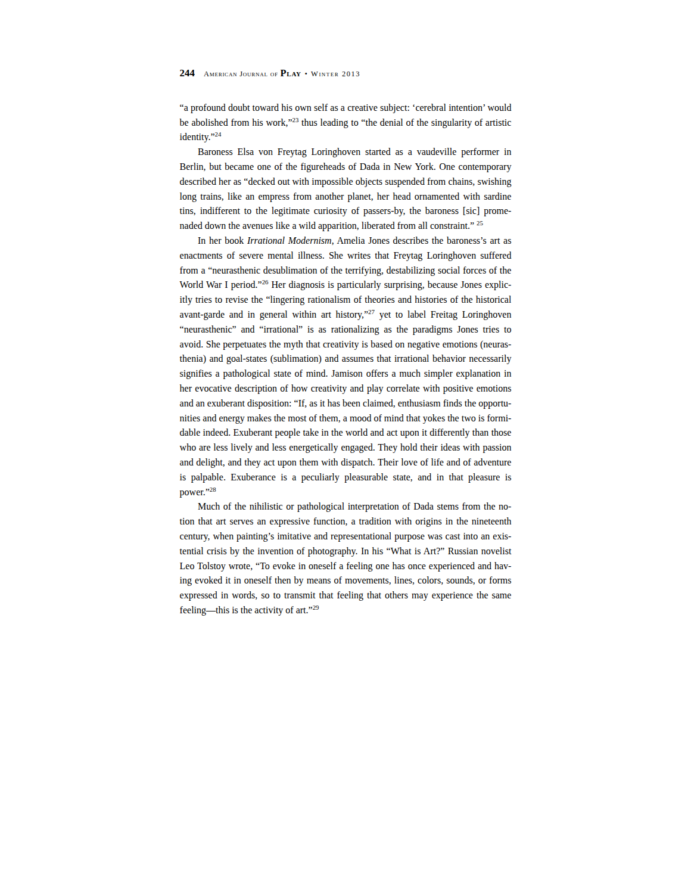244 American Journal of Play•Winter 2013
“a profound doubt toward his own self as a creative subject: ‘cerebral intention’ would be abolished from his work,”23 thus leading to “the denial of the singularity of artistic identity.”24
Baroness Elsa von Freytag Loringhoven started as a vaudeville performer in Berlin, but became one of the figureheads of Dada in New York. One contemporary described her as “decked out with impossible objects suspended from chains, swishing long trains, like an empress from another planet, her head ornamented with sardine tins, indifferent to the legitimate curiosity of passers-by, the baroness [sic] promenaded down the avenues like a wild apparition, liberated from all constraint.” 25
In her book Irrational Modernism, Amelia Jones describes the baroness’s art as enactments of severe mental illness. She writes that Freytag Loringhoven suffered from a “neurasthenic desublimation of the terrifying, destabilizing social forces of the World War I period.”26 Her diagnosis is particularly surprising, because Jones explicitly tries to revise the “lingering rationalism of theories and histories of the historical avant-garde and in general within art history,”27 yet to label Freitag Loringhoven “neurasthenic” and “irrational” is as rationalizing as the paradigms Jones tries to avoid. She perpetuates the myth that creativity is based on negative emotions (neurasthenia) and goal-states (sublimation) and assumes that irrational behavior necessarily signifies a pathological state of mind. Jamison offers a much simpler explanation in her evocative description of how creativity and play correlate with positive emotions and an exuberant disposition: “If, as it has been claimed, enthusiasm finds the opportunities and energy makes the most of them, a mood of mind that yokes the two is formidable indeed. Exuberant people take in the world and act upon it differently than those who are less lively and less energetically engaged. They hold their ideas with passion and delight, and they act upon them with dispatch. Their love of life and of adventure is palpable. Exuberance is a peculiarly pleasurable state, and in that pleasure is power.”28
Much of the nihilistic or pathological interpretation of Dada stems from the notion that art serves an expressive function, a tradition with origins in the nineteenth century, when painting’s imitative and representational purpose was cast into an existential crisis by the invention of photography. In his “What is Art?” Russian novelist Leo Tolstoy wrote, “To evoke in oneself a feeling one has once experienced and having evoked it in oneself then by means of movements, lines, colors, sounds, or forms expressed in words, so to transmit that feeling that others may experience the same feeling—this is the activity of art.”29